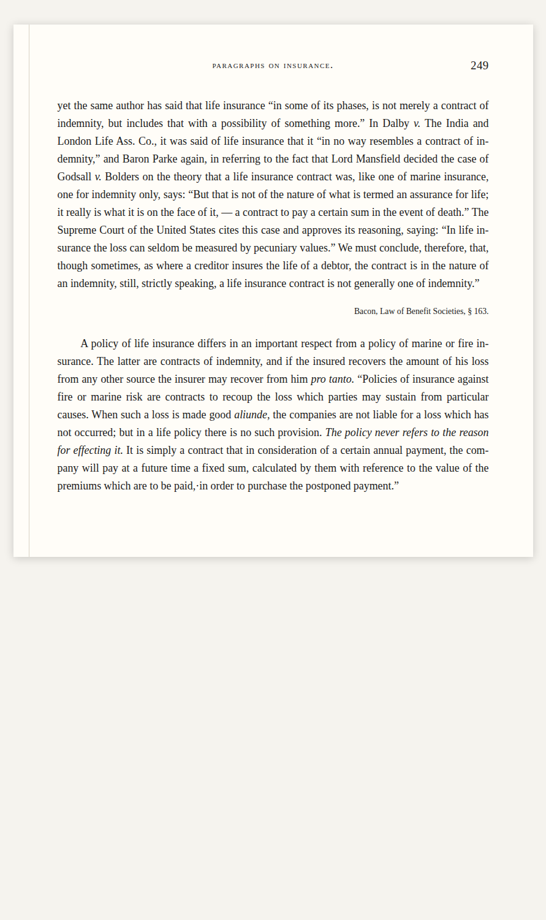Paragraphs on Insurance. 249
yet the same author has said that life insurance “in some of its phases, is not merely a contract of indemnity, but includes that with a possibility of something more.” In Dalby v. The India and London Life Ass. Co., it was said of life insurance that it “in no way resembles a contract of indemnity,” and Baron Parke again, in referring to the fact that Lord Mansfield decided the case of Godsall v. Bolders on the theory that a life insurance contract was, like one of marine insurance, one for indemnity only, says: “But that is not of the nature of what is termed an assurance for life; it really is what it is on the face of it, — a contract to pay a certain sum in the event of death.” The Supreme Court of the United States cites this case and approves its reasoning, saying: “In life insurance the loss can seldom be measured by pecuniary values.” We must conclude, therefore, that, though sometimes, as where a creditor insures the life of a debtor, the contract is in the nature of an indemnity, still, strictly speaking, a life insurance contract is not generally one of indemnity.”
Bacon, Law of Benefit Societies, § 163.
A policy of life insurance differs in an important respect from a policy of marine or fire insurance. The latter are contracts of indemnity, and if the insured recovers the amount of his loss from any other source the insurer may recover from him pro tanto. “Policies of insurance against fire or marine risk are contracts to recoup the loss which parties may sustain from particular causes. When such a loss is made good aliunde, the companies are not liable for a loss which has not occurred; but in a life policy there is no such provision. The policy never refers to the reason for effecting it. It is simply a contract that in consideration of a certain annual payment, the company will pay at a future time a fixed sum, calculated by them with reference to the value of the premiums which are to be paid,·in order to purchase the postponed payment.”